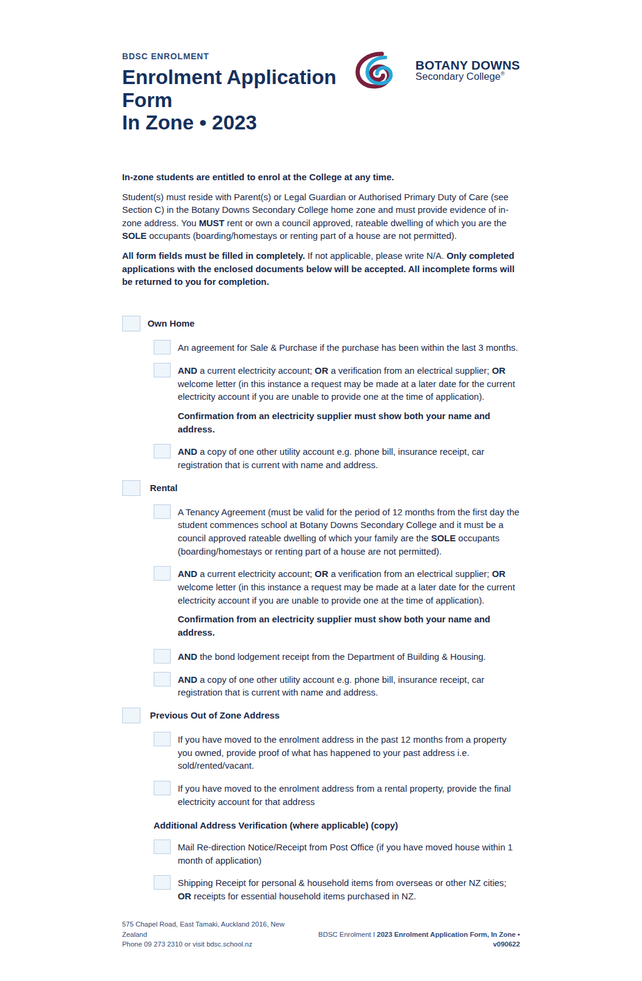BDSC Enrolment
Enrolment Application Form
In Zone • 2023
BOTANY DOWNS Secondary College®
In-zone students are entitled to enrol at the College at any time.
Student(s) must reside with Parent(s) or Legal Guardian or Authorised Primary Duty of Care (see Section C) in the Botany Downs Secondary College home zone and must provide evidence of in-zone address. You MUST rent or own a council approved, rateable dwelling of which you are the SOLE occupants (boarding/homestays or renting part of a house are not permitted).
All form fields must be filled in completely. If not applicable, please write N/A. Only completed applications with the enclosed documents below will be accepted. All incomplete forms will be returned to you for completion.
Own Home
An agreement for Sale & Purchase if the purchase has been within the last 3 months.
AND a current electricity account; OR a verification from an electrical supplier; OR welcome letter (in this instance a request may be made at a later date for the current electricity account if you are unable to provide one at the time of application).
Confirmation from an electricity supplier must show both your name and address.
AND a copy of one other utility account e.g. phone bill, insurance receipt, car registration that is current with name and address.
Rental
A Tenancy Agreement (must be valid for the period of 12 months from the first day the student commences school at Botany Downs Secondary College and it must be a council approved rateable dwelling of which your family are the SOLE occupants (boarding/homestays or renting part of a house are not permitted).
AND a current electricity account; OR a verification from an electrical supplier; OR welcome letter (in this instance a request may be made at a later date for the current electricity account if you are unable to provide one at the time of application).
Confirmation from an electricity supplier must show both your name and address.
AND the bond lodgement receipt from the Department of Building & Housing.
AND a copy of one other utility account e.g. phone bill, insurance receipt, car registration that is current with name and address.
Previous Out of Zone Address
If you have moved to the enrolment address in the past 12 months from a property you owned, provide proof of what has happened to your past address i.e. sold/rented/vacant.
If you have moved to the enrolment address from a rental property, provide the final electricity account for that address
Additional Address Verification (where applicable) (copy)
Mail Re-direction Notice/Receipt from Post Office (if you have moved house within 1 month of application)
Shipping Receipt for personal & household items from overseas or other NZ cities; OR receipts for essential household items purchased in NZ.
575 Chapel Road, East Tamaki, Auckland 2016, New Zealand
Phone 09 273 2310 or visit bdsc.school.nz
BDSC Enrolment I 2023 Enrolment Application Form, In Zone • v090622